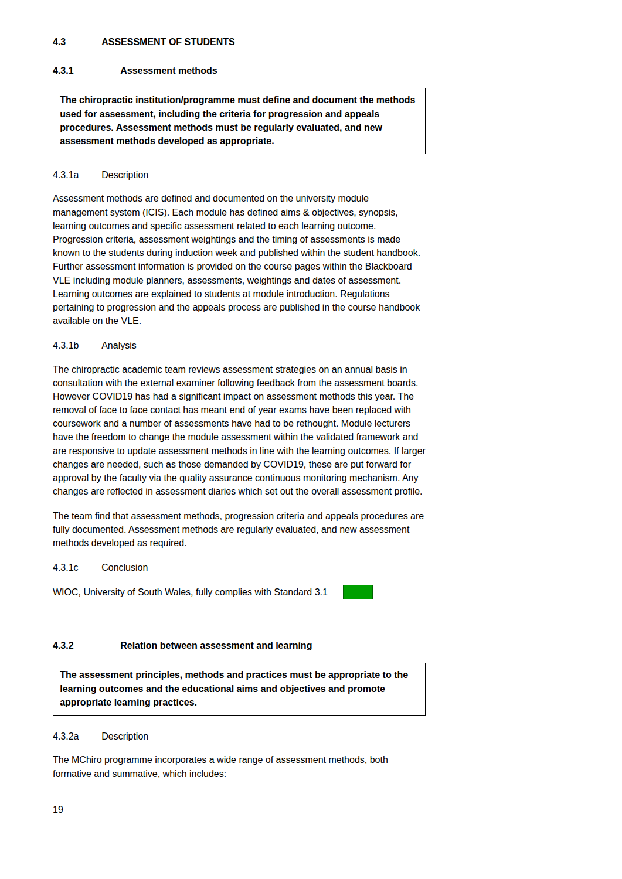4.3 ASSESSMENT OF STUDENTS
4.3.1 Assessment methods
The chiropractic institution/programme must define and document the methods used for assessment, including the criteria for progression and appeals procedures. Assessment methods must be regularly evaluated, and new assessment methods developed as appropriate.
4.3.1a Description
Assessment methods are defined and documented on the university module management system (ICIS). Each module has defined aims & objectives, synopsis, learning outcomes and specific assessment related to each learning outcome. Progression criteria, assessment weightings and the timing of assessments is made known to the students during induction week and published within the student handbook. Further assessment information is provided on the course pages within the Blackboard VLE including module planners, assessments, weightings and dates of assessment. Learning outcomes are explained to students at module introduction. Regulations pertaining to progression and the appeals process are published in the course handbook available on the VLE.
4.3.1b Analysis
The chiropractic academic team reviews assessment strategies on an annual basis in consultation with the external examiner following feedback from the assessment boards. However COVID19 has had a significant impact on assessment methods this year. The removal of face to face contact has meant end of year exams have been replaced with coursework and a number of assessments have had to be rethought. Module lecturers have the freedom to change the module assessment within the validated framework and are responsive to update assessment methods in line with the learning outcomes. If larger changes are needed, such as those demanded by COVID19, these are put forward for approval by the faculty via the quality assurance continuous monitoring mechanism. Any changes are reflected in assessment diaries which set out the overall assessment profile.
The team find that assessment methods, progression criteria and appeals procedures are fully documented. Assessment methods are regularly evaluated, and new assessment methods developed as required.
4.3.1c Conclusion
WIOC, University of South Wales, fully complies with Standard 3.1
4.3.2 Relation between assessment and learning
The assessment principles, methods and practices must be appropriate to the learning outcomes and the educational aims and objectives and promote appropriate learning practices.
4.3.2a Description
The MChiro programme incorporates a wide range of assessment methods, both formative and summative, which includes:
19